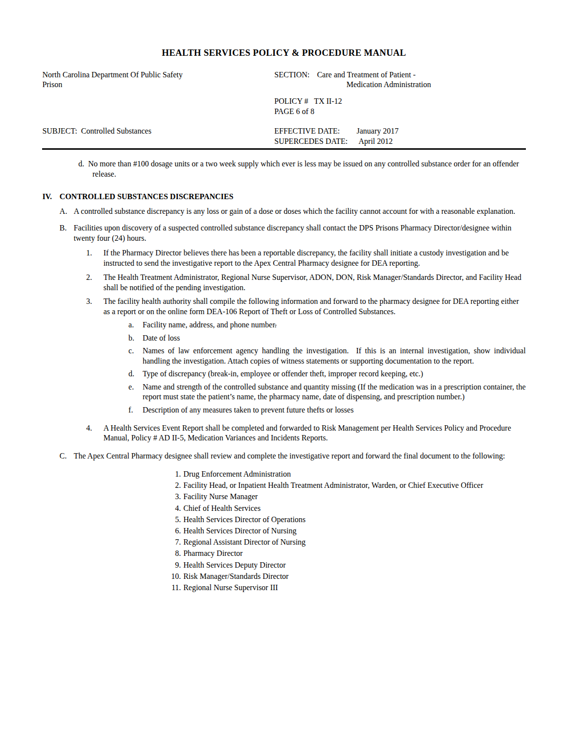HEALTH SERVICES POLICY & PROCEDURE MANUAL
| North Carolina Department Of Public Safety Prison | SECTION: Care and Treatment of Patient - Medication Administration |
| | POLICY # TX II-12 PAGE 6 of 8 |
| SUBJECT: Controlled Substances | EFFECTIVE DATE: January 2017 SUPERCEDES DATE: April 2012 |
d. No more than #100 dosage units or a two week supply which ever is less may be issued on any controlled substance order for an offender release.
IV. Controlled Substances Discrepancies
A. A controlled substance discrepancy is any loss or gain of a dose or doses which the facility cannot account for with a reasonable explanation.
B. Facilities upon discovery of a suspected controlled substance discrepancy shall contact the DPS Prisons Pharmacy Director/designee within twenty four (24) hours.
1. If the Pharmacy Director believes there has been a reportable discrepancy, the facility shall initiate a custody investigation and be instructed to send the investigative report to the Apex Central Pharmacy designee for DEA reporting.
2. The Health Treatment Administrator, Regional Nurse Supervisor, ADON, DON, Risk Manager/Standards Director, and Facility Head shall be notified of the pending investigation.
3. The facility health authority shall compile the following information and forward to the pharmacy designee for DEA reporting either as a report or on the online form DEA-106 Report of Theft or Loss of Controlled Substances.
a. Facility name, address, and phone number.
b. Date of loss
c. Names of law enforcement agency handling the investigation. If this is an internal investigation, show individual handling the investigation. Attach copies of witness statements or supporting documentation to the report.
d. Type of discrepancy (break-in, employee or offender theft, improper record keeping, etc.)
e. Name and strength of the controlled substance and quantity missing (If the medication was in a prescription container, the report must state the patient’s name, the pharmacy name, date of dispensing, and prescription number.)
f. Description of any measures taken to prevent future thefts or losses
4. A Health Services Event Report shall be completed and forwarded to Risk Management per Health Services Policy and Procedure Manual, Policy # AD II-5, Medication Variances and Incidents Reports.
C. The Apex Central Pharmacy designee shall review and complete the investigative report and forward the final document to the following:
1. Drug Enforcement Administration
2. Facility Head, or Inpatient Health Treatment Administrator, Warden, or Chief Executive Officer
3. Facility Nurse Manager
4. Chief of Health Services
5. Health Services Director of Operations
6. Health Services Director of Nursing
7. Regional Assistant Director of Nursing
8. Pharmacy Director
9. Health Services Deputy Director
10. Risk Manager/Standards Director
11. Regional Nurse Supervisor III